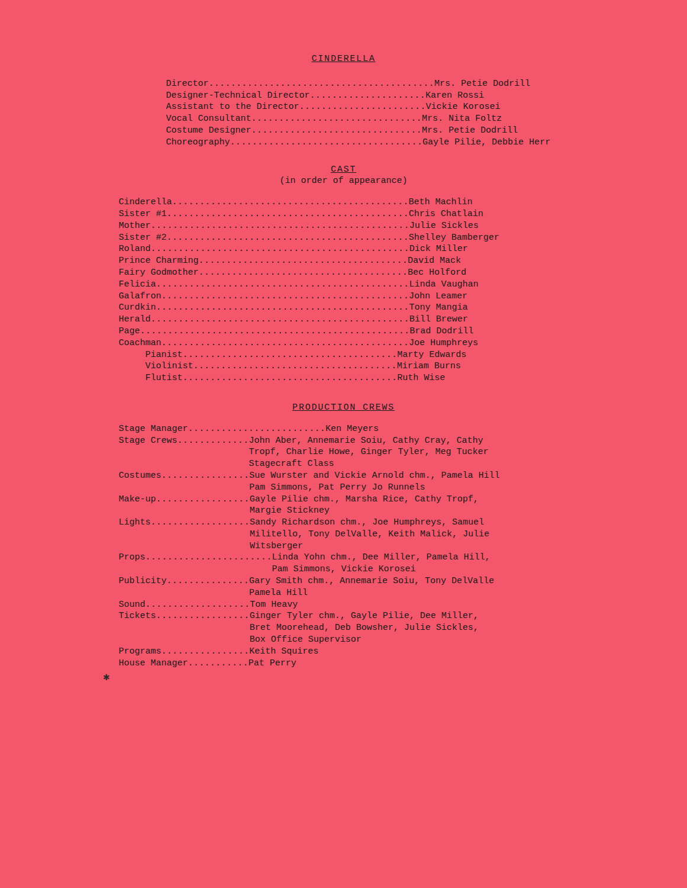CINDERELLA
Director......................................... Mrs. Petie Dodrill
Designer-Technical Director..................... Karen Rossi
Assistant to the Director....................... Vickie Korosei
Vocal Consultant............................... Mrs. Nita Foltz
Costume Designer............................... Mrs. Petie Dodrill
Choreography................................... Gayle Pilie, Debbie Herr
CAST
(in order of appearance)
Cinderella........................................... Beth Machlin
Sister #1............................................ Chris Chatlain
Mother............................................... Julie Sickles
Sister #2............................................ Shelley Bamberger
Roland............................................... Dick Miller
Prince Charming...................................... David Mack
Fairy Godmother...................................... Bec Holford
Felicia.............................................. Linda Vaughan
Galafron............................................. John Leamer
Curdkin.............................................. Tony Mangia
Herald............................................... Bill Brewer
Page................................................. Brad Dodrill
Coachman............................................. Joe Humphreys
Pianist....................................... Marty Edwards
Violinist..................................... Miriam Burns
Flutist....................................... Ruth Wise
PRODUCTION CREWS
Stage Manager.........................
Ken Meyers
Stage Crews.............
John Aber, Annemarie Soiu, Cathy Cray, Cathy
Tropf, Charlie Howe, Ginger Tyler, Meg Tucker
Stagecraft Class
Costumes................
Sue Wurster and Vickie Arnold chm., Pamela Hill
Pam Simmons, Pat Perry Jo Runnels
Make-up.................
Gayle Pilie chm., Marsha Rice, Cathy Tropf,
Margie Stickney
Lights..................
Sandy Richardson chm., Joe Humphreys, Samuel
Militello, Tony DelValle, Keith Malick, Julie
Witsberger
Props.......................
Linda Yohn chm., Dee Miller, Pamela Hill,
Pam Simmons, Vickie Korosei
Publicity...............
Gary Smith chm., Annemarie Soiu, Tony DelValle
Pamela Hill
Sound...................
Tom Heavy
Tickets.................
Ginger Tyler chm., Gayle Pilie, Dee Miller,
Bret Moorehead, Deb Bowsher, Julie Sickles,
Box Office Supervisor
Programs................
Keith Squires
House Manager...........
Pat Perry
✱